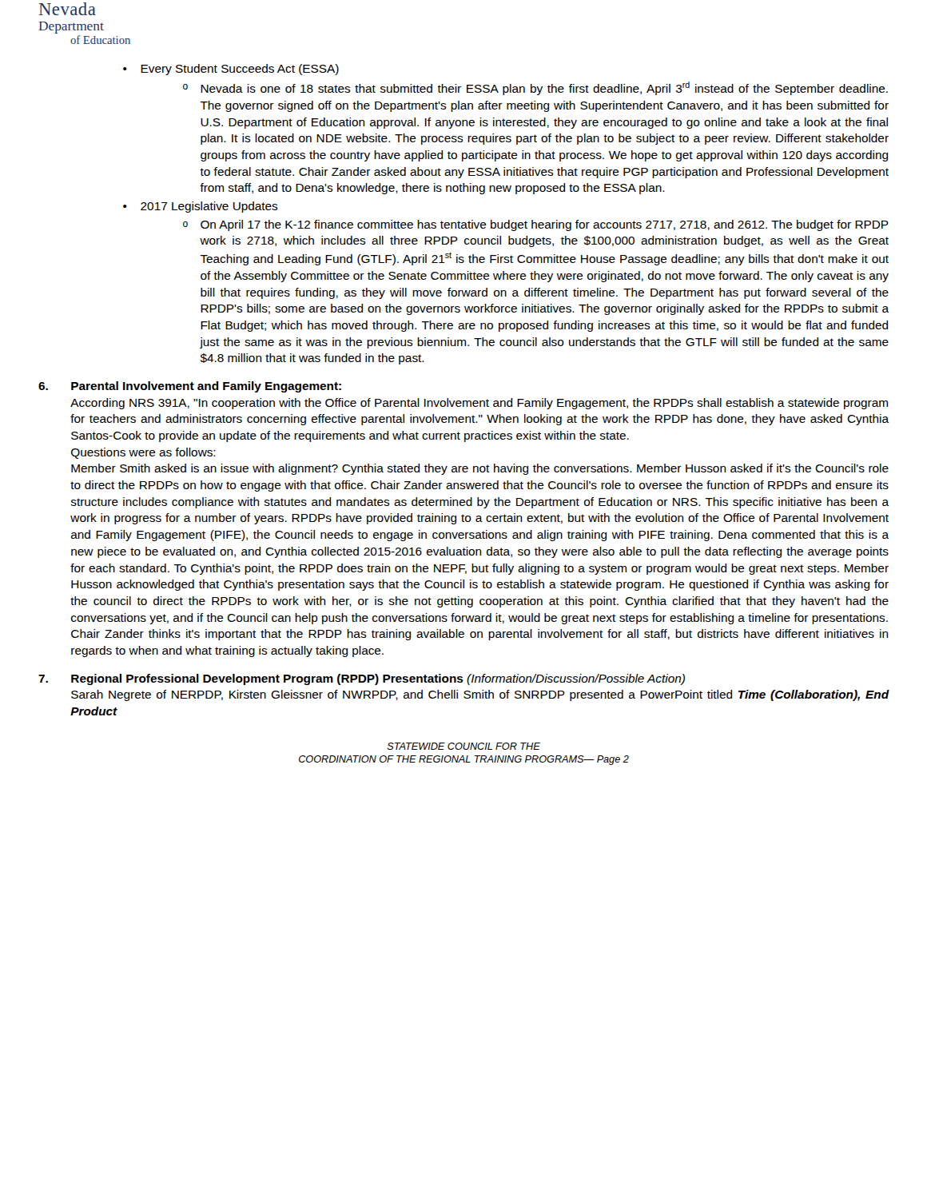Nevada
Department
of Education
Every Student Succeeds Act (ESSA)
Nevada is one of 18 states that submitted their ESSA plan by the first deadline, April 3rd instead of the September deadline. The governor signed off on the Department's plan after meeting with Superintendent Canavero, and it has been submitted for U.S. Department of Education approval. If anyone is interested, they are encouraged to go online and take a look at the final plan. It is located on NDE website. The process requires part of the plan to be subject to a peer review. Different stakeholder groups from across the country have applied to participate in that process. We hope to get approval within 120 days according to federal statute. Chair Zander asked about any ESSA initiatives that require PGP participation and Professional Development from staff, and to Dena's knowledge, there is nothing new proposed to the ESSA plan.
2017 Legislative Updates
On April 17 the K-12 finance committee has tentative budget hearing for accounts 2717, 2718, and 2612. The budget for RPDP work is 2718, which includes all three RPDP council budgets, the $100,000 administration budget, as well as the Great Teaching and Leading Fund (GTLF). April 21st is the First Committee House Passage deadline; any bills that don't make it out of the Assembly Committee or the Senate Committee where they were originated, do not move forward. The only caveat is any bill that requires funding, as they will move forward on a different timeline. The Department has put forward several of the RPDP's bills; some are based on the governors workforce initiatives. The governor originally asked for the RPDPs to submit a Flat Budget; which has moved through. There are no proposed funding increases at this time, so it would be flat and funded just the same as it was in the previous biennium. The council also understands that the GTLF will still be funded at the same $4.8 million that it was funded in the past.
6. Parental Involvement and Family Engagement:
According NRS 391A, "In cooperation with the Office of Parental Involvement and Family Engagement, the RPDPs shall establish a statewide program for teachers and administrators concerning effective parental involvement." When looking at the work the RPDP has done, they have asked Cynthia Santos-Cook to provide an update of the requirements and what current practices exist within the state.
Questions were as follows:
Member Smith asked is an issue with alignment? Cynthia stated they are not having the conversations. Member Husson asked if it's the Council's role to direct the RPDPs on how to engage with that office. Chair Zander answered that the Council's role to oversee the function of RPDPs and ensure its structure includes compliance with statutes and mandates as determined by the Department of Education or NRS. This specific initiative has been a work in progress for a number of years. RPDPs have provided training to a certain extent, but with the evolution of the Office of Parental Involvement and Family Engagement (PIFE), the Council needs to engage in conversations and align training with PIFE training. Dena commented that this is a new piece to be evaluated on, and Cynthia collected 2015-2016 evaluation data, so they were also able to pull the data reflecting the average points for each standard. To Cynthia's point, the RPDP does train on the NEPF, but fully aligning to a system or program would be great next steps. Member Husson acknowledged that Cynthia's presentation says that the Council is to establish a statewide program. He questioned if Cynthia was asking for the council to direct the RPDPs to work with her, or is she not getting cooperation at this point. Cynthia clarified that that they haven't had the conversations yet, and if the Council can help push the conversations forward it, would be great next steps for establishing a timeline for presentations. Chair Zander thinks it's important that the RPDP has training available on parental involvement for all staff, but districts have different initiatives in regards to when and what training is actually taking place.
7. Regional Professional Development Program (RPDP) Presentations (Information/Discussion/Possible Action)
Sarah Negrete of NERPDP, Kirsten Gleissner of NWRPDP, and Chelli Smith of SNRPDP presented a PowerPoint titled Time (Collaboration), End Product
STATEWIDE COUNCIL FOR THE
COORDINATION OF THE REGIONAL TRAINING PROGRAMS— Page 2